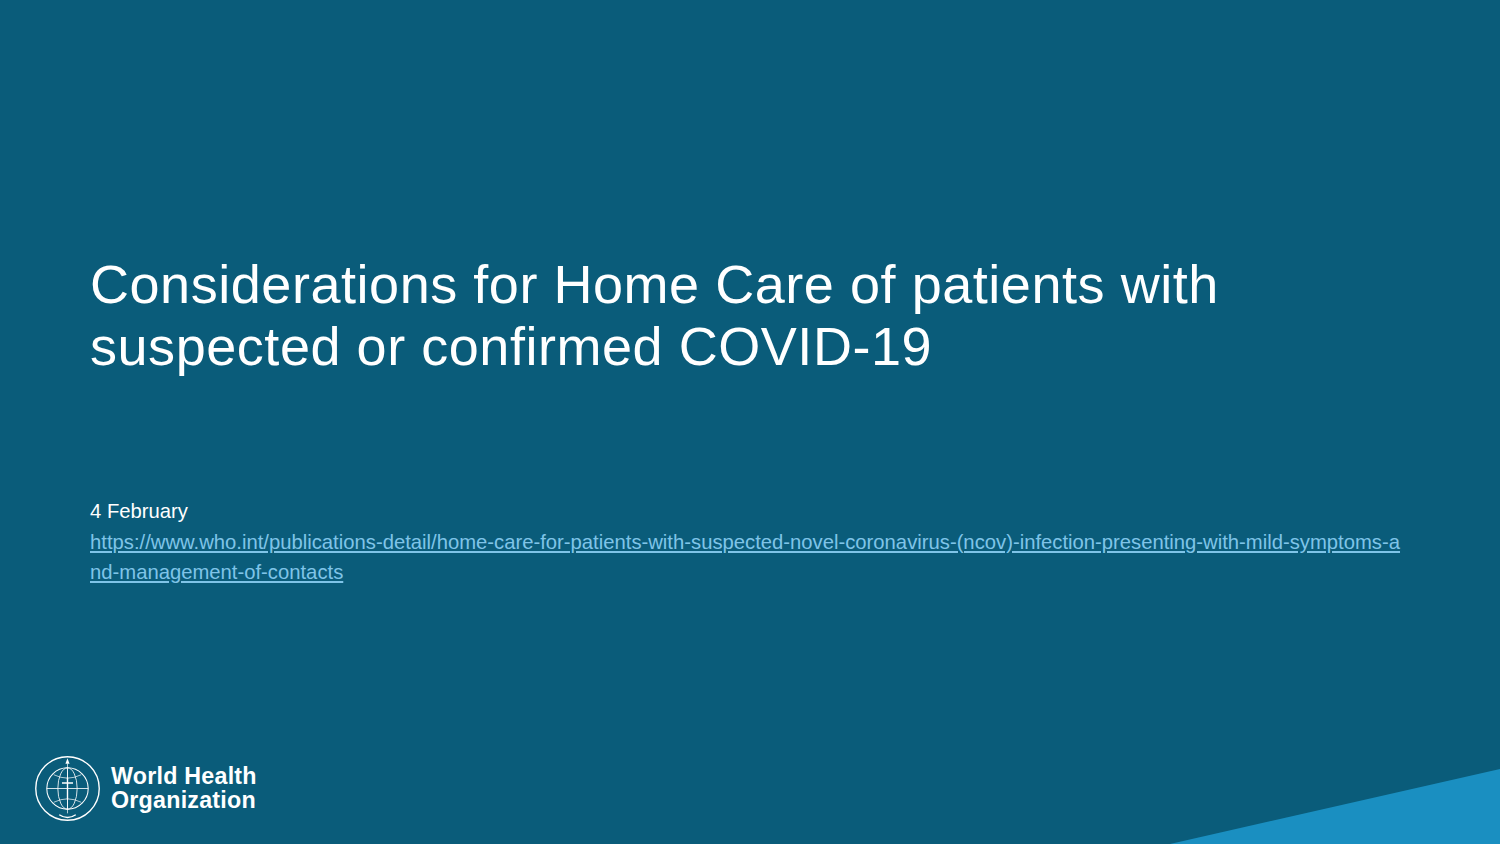Considerations for Home Care of patients with suspected or confirmed COVID-19
4 February
https://www.who.int/publications-detail/home-care-for-patients-with-suspected-novel-coronavirus-(ncov)-infection-presenting-with-mild-symptoms-and-management-of-contacts
World Health Organization
13/03/2020